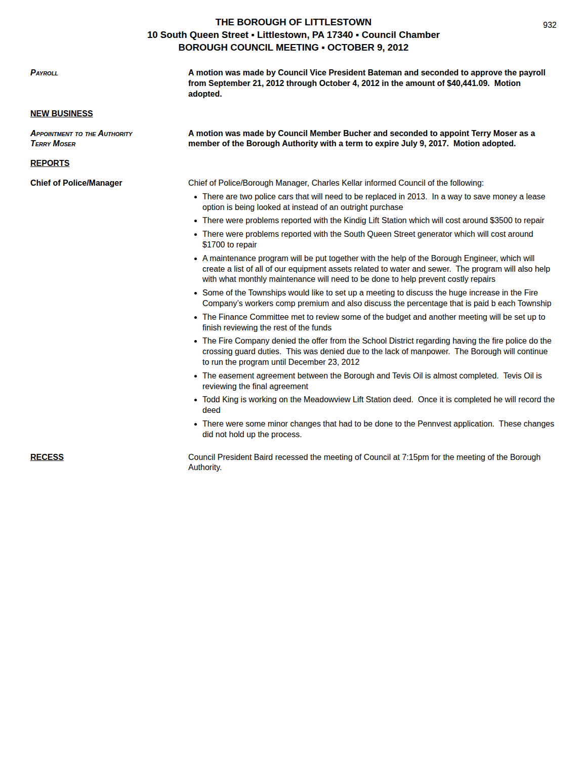932
THE BOROUGH OF LITTLESTOWN 10 South Queen Street ▪ Littlestown, PA 17340 ▪ Council Chamber BOROUGH COUNCIL MEETING ▪ OCTOBER 9, 2012
| Payroll | A motion was made by Council Vice President Bateman and seconded to approve the payroll from September 21, 2012 through October 4, 2012 in the amount of $40,441.09. Motion adopted. |
| NEW BUSINESS |
| Appointment to the Authority Terry Moser | A motion was made by Council Member Bucher and seconded to appoint Terry Moser as a member of the Borough Authority with a term to expire July 9, 2017. Motion adopted. |
| REPORTS |
| Chief of Police/Manager | Chief of Police/Borough Manager, Charles Kellar informed Council of the following: There are two police cars that will need to be replaced in 2013. In a way to save money a lease option is being looked at instead of an outright purchase There were problems reported with the Kindig Lift Station which will cost around $3500 to repair There were problems reported with the South Queen Street generator which will cost around $1700 to repair A maintenance program will be put together with the help of the Borough Engineer, which will create a list of all of our equipment assets related to water and sewer. The program will also help with what monthly maintenance will need to be done to help prevent costly repairs Some of the Townships would like to set up a meeting to discuss the huge increase in the Fire Company’s workers comp premium and also discuss the percentage that is paid b each Township The Finance Committee met to review some of the budget and another meeting will be set up to finish reviewing the rest of the funds The Fire Company denied the offer from the School District regarding having the fire police do the crossing guard duties. This was denied due to the lack of manpower. The Borough will continue to run the program until December 23, 2012 The easement agreement between the Borough and Tevis Oil is almost completed. Tevis Oil is reviewing the final agreement Todd King is working on the Meadowview Lift Station deed. Once it is completed he will record the deed There were some minor changes that had to be done to the Pennvest application. These changes did not hold up the process. |
| RECESS | Council President Baird recessed the meeting of Council at 7:15pm for the meeting of the Borough Authority. |